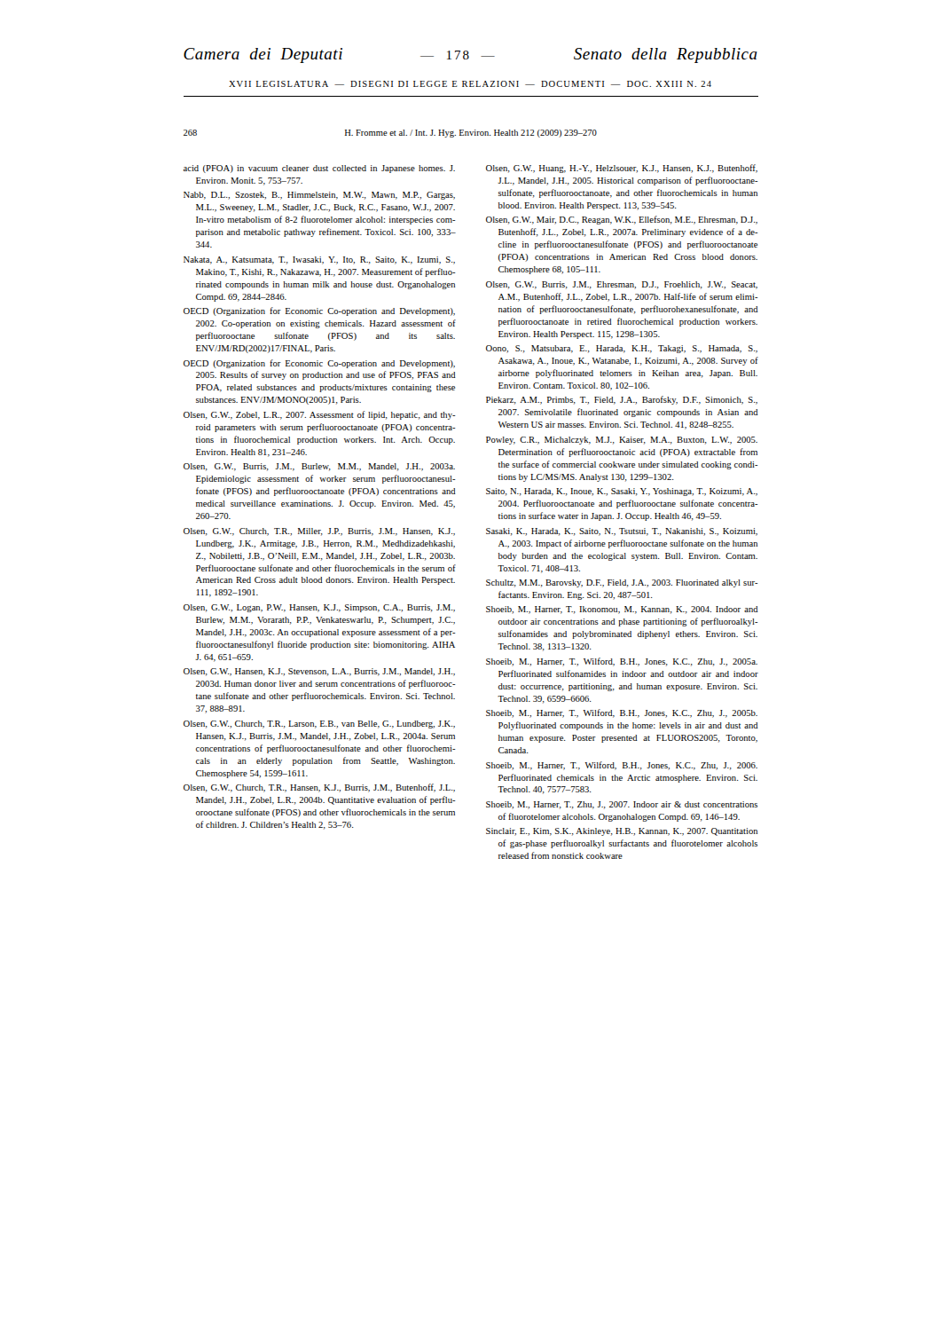Camera dei Deputati
— 178 —
Senato della Repubblica
XVII LEGISLATURA—DISEGNI DI LEGGE E RELAZIONI—DOCUMENTI—DOC. XXIII N. 24
268
H. Fromme et al. / Int. J. Hyg. Environ. Health 212 (2009) 239–270
acid (PFOA) in vacuum cleaner dust collected in Japanese homes. J. Environ. Monit. 5, 753–757.
Nabb, D.L., Szostek, B., Himmelstein, M.W., Mawn, M.P., Gargas, M.L., Sweeney, L.M., Stadler, J.C., Buck, R.C., Fasano, W.J., 2007. In-vitro metabolism of 8-2 fluorotelomer alcohol: interspecies comparison and metabolic pathway refinement. Toxicol. Sci. 100, 333–344.
Nakata, A., Katsumata, T., Iwasaki, Y., Ito, R., Saito, K., Izumi, S., Makino, T., Kishi, R., Nakazawa, H., 2007. Measurement of perfluorinated compounds in human milk and house dust. Organohalogen Compd. 69, 2844–2846.
OECD (Organization for Economic Co-operation and Development), 2002. Co-operation on existing chemicals. Hazard assessment of perfluorooctane sulfonate (PFOS) and its salts. ENV/JM/RD(2002)17/FINAL, Paris.
OECD (Organization for Economic Co-operation and Development), 2005. Results of survey on production and use of PFOS, PFAS and PFOA, related substances and products/mixtures containing these substances. ENV/JM/MONO(2005)1, Paris.
Olsen, G.W., Zobel, L.R., 2007. Assessment of lipid, hepatic, and thyroid parameters with serum perfluorooctanoate (PFOA) concentrations in fluorochemical production workers. Int. Arch. Occup. Environ. Health 81, 231–246.
Olsen, G.W., Burris, J.M., Burlew, M.M., Mandel, J.H., 2003a. Epidemiologic assessment of worker serum perfluorooctanesulfonate (PFOS) and perfluorooctanoate (PFOA) concentrations and medical surveillance examinations. J. Occup. Environ. Med. 45, 260–270.
Olsen, G.W., Church, T.R., Miller, J.P., Burris, J.M., Hansen, K.J., Lundberg, J.K., Armitage, J.B., Herron, R.M., Medhdizadehkashi, Z., Nobiletti, J.B., O’Neill, E.M., Mandel, J.H., Zobel, L.R., 2003b. Perfluorooctane sulfonate and other fluorochemicals in the serum of American Red Cross adult blood donors. Environ. Health Perspect. 111, 1892–1901.
Olsen, G.W., Logan, P.W., Hansen, K.J., Simpson, C.A., Burris, J.M., Burlew, M.M., Vorarath, P.P., Venkateswarlu, P., Schumpert, J.C., Mandel, J.H., 2003c. An occupational exposure assessment of a perfluorooctanesulfonyl fluoride production site: biomonitoring. AIHA J. 64, 651–659.
Olsen, G.W., Hansen, K.J., Stevenson, L.A., Burris, J.M., Mandel, J.H., 2003d. Human donor liver and serum concentrations of perfluorooctane sulfonate and other perfluorochemicals. Environ. Sci. Technol. 37, 888–891.
Olsen, G.W., Church, T.R., Larson, E.B., van Belle, G., Lundberg, J.K., Hansen, K.J., Burris, J.M., Mandel, J.H., Zobel, L.R., 2004a. Serum concentrations of perfluorooctanesulfonate and other fluorochemicals in an elderly population from Seattle, Washington. Chemosphere 54, 1599–1611.
Olsen, G.W., Church, T.R., Hansen, K.J., Burris, J.M., Butenhoff, J.L., Mandel, J.H., Zobel, L.R., 2004b. Quantitative evaluation of perfluorooctane sulfonate (PFOS) and other vfluorochemicals in the serum of children. J. Children’s Health 2, 53–76.
Olsen, G.W., Huang, H.-Y., Helzlsouer, K.J., Hansen, K.J., Butenhoff, J.L., Mandel, J.H., 2005. Historical comparison of perfluorooctanesulfonate, perfluorooctanoate, and other fluorochemicals in human blood. Environ. Health Perspect. 113, 539–545.
Olsen, G.W., Mair, D.C., Reagan, W.K., Ellefson, M.E., Ehresman, D.J., Butenhoff, J.L., Zobel, L.R., 2007a. Preliminary evidence of a decline in perfluorooctanesulfonate (PFOS) and perfluorooctanoate (PFOA) concentrations in American Red Cross blood donors. Chemosphere 68, 105–111.
Olsen, G.W., Burris, J.M., Ehresman, D.J., Froehlich, J.W., Seacat, A.M., Butenhoff, J.L., Zobel, L.R., 2007b. Half-life of serum elimination of perfluorooctanesulfonate, perfluorohexanesulfonate, and perfluorooctanoate in retired fluorochemical production workers. Environ. Health Perspect. 115, 1298–1305.
Oono, S., Matsubara, E., Harada, K.H., Takagi, S., Hamada, S., Asakawa, A., Inoue, K., Watanabe, I., Koizumi, A., 2008. Survey of airborne polyfluorinated telomers in Keihan area, Japan. Bull. Environ. Contam. Toxicol. 80, 102–106.
Piekarz, A.M., Primbs, T., Field, J.A., Barofsky, D.F., Simonich, S., 2007. Semivolatile fluorinated organic compounds in Asian and Western US air masses. Environ. Sci. Technol. 41, 8248–8255.
Powley, C.R., Michalczyk, M.J., Kaiser, M.A., Buxton, L.W., 2005. Determination of perfluorooctanoic acid (PFOA) extractable from the surface of commercial cookware under simulated cooking conditions by LC/MS/MS. Analyst 130, 1299–1302.
Saito, N., Harada, K., Inoue, K., Sasaki, Y., Yoshinaga, T., Koizumi, A., 2004. Perfluorooctanoate and perfluorooctane sulfonate concentrations in surface water in Japan. J. Occup. Health 46, 49–59.
Sasaki, K., Harada, K., Saito, N., Tsutsui, T., Nakanishi, S., Koizumi, A., 2003. Impact of airborne perfluorooctane sulfonate on the human body burden and the ecological system. Bull. Environ. Contam. Toxicol. 71, 408–413.
Schultz, M.M., Barovsky, D.F., Field, J.A., 2003. Fluorinated alkyl surfactants. Environ. Eng. Sci. 20, 487–501.
Shoeib, M., Harner, T., Ikonomou, M., Kannan, K., 2004. Indoor and outdoor air concentrations and phase partitioning of perfluoroalkylsulfonamides and polybrominated diphenyl ethers. Environ. Sci. Technol. 38, 1313–1320.
Shoeib, M., Harner, T., Wilford, B.H., Jones, K.C., Zhu, J., 2005a. Perfluorinated sulfonamides in indoor and outdoor air and indoor dust: occurrence, partitioning, and human exposure. Environ. Sci. Technol. 39, 6599–6606.
Shoeib, M., Harner, T., Wilford, B.H., Jones, K.C., Zhu, J., 2005b. Polyfluorinated compounds in the home: levels in air and dust and human exposure. Poster presented at FLUOROS2005, Toronto, Canada.
Shoeib, M., Harner, T., Wilford, B.H., Jones, K.C., Zhu, J., 2006. Perfluorinated chemicals in the Arctic atmosphere. Environ. Sci. Technol. 40, 7577–7583.
Shoeib, M., Harner, T., Zhu, J., 2007. Indoor air & dust concentrations of fluorotelomer alcohols. Organohalogen Compd. 69, 146–149.
Sinclair, E., Kim, S.K., Akinleye, H.B., Kannan, K., 2007. Quantitation of gas-phase perfluoroalkyl surfactants and fluorotelomer alcohols released from nonstick cookware